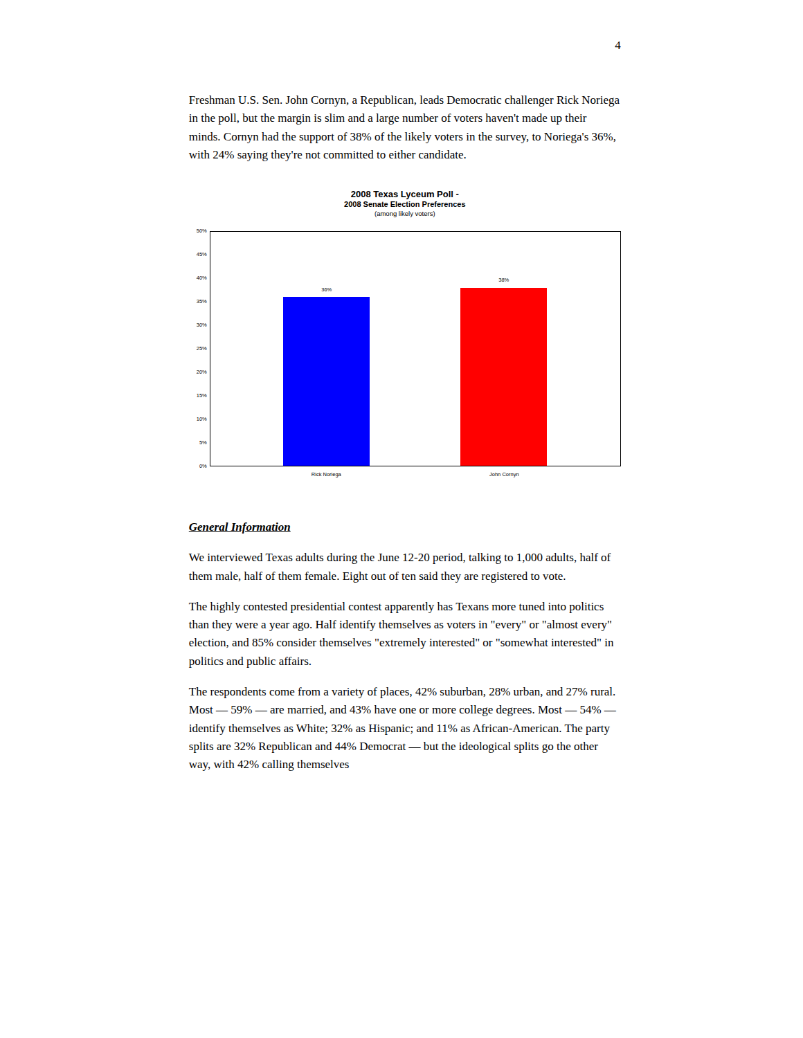4
Freshman U.S. Sen. John Cornyn, a Republican, leads Democratic challenger Rick Noriega in the poll, but the margin is slim and a large number of voters haven't made up their minds. Cornyn had the support of 38% of the likely voters in the survey, to Noriega's 36%, with 24% saying they're not committed to either candidate.
2008 Texas Lyceum Poll - 2008 Senate Election Preferences (among likely voters)
50% 45% 40% 35% 30% 25% 20% 15% 10% 5% 0%
36%
38%
Rick Noriega
John Cornyn
General Information
We interviewed Texas adults during the June 12-20 period, talking to 1,000 adults, half of them male, half of them female. Eight out of ten said they are registered to vote.
The highly contested presidential contest apparently has Texans more tuned into politics than they were a year ago. Half identify themselves as voters in "every" or "almost every" election, and 85% consider themselves "extremely interested" or "somewhat interested" in politics and public affairs.
The respondents come from a variety of places, 42% suburban, 28% urban, and 27% rural. Most — 59% — are married, and 43% have one or more college degrees. Most — 54% — identify themselves as White; 32% as Hispanic; and 11% as African-American. The party splits are 32% Republican and 44% Democrat — but the ideological splits go the other way, with 42% calling themselves